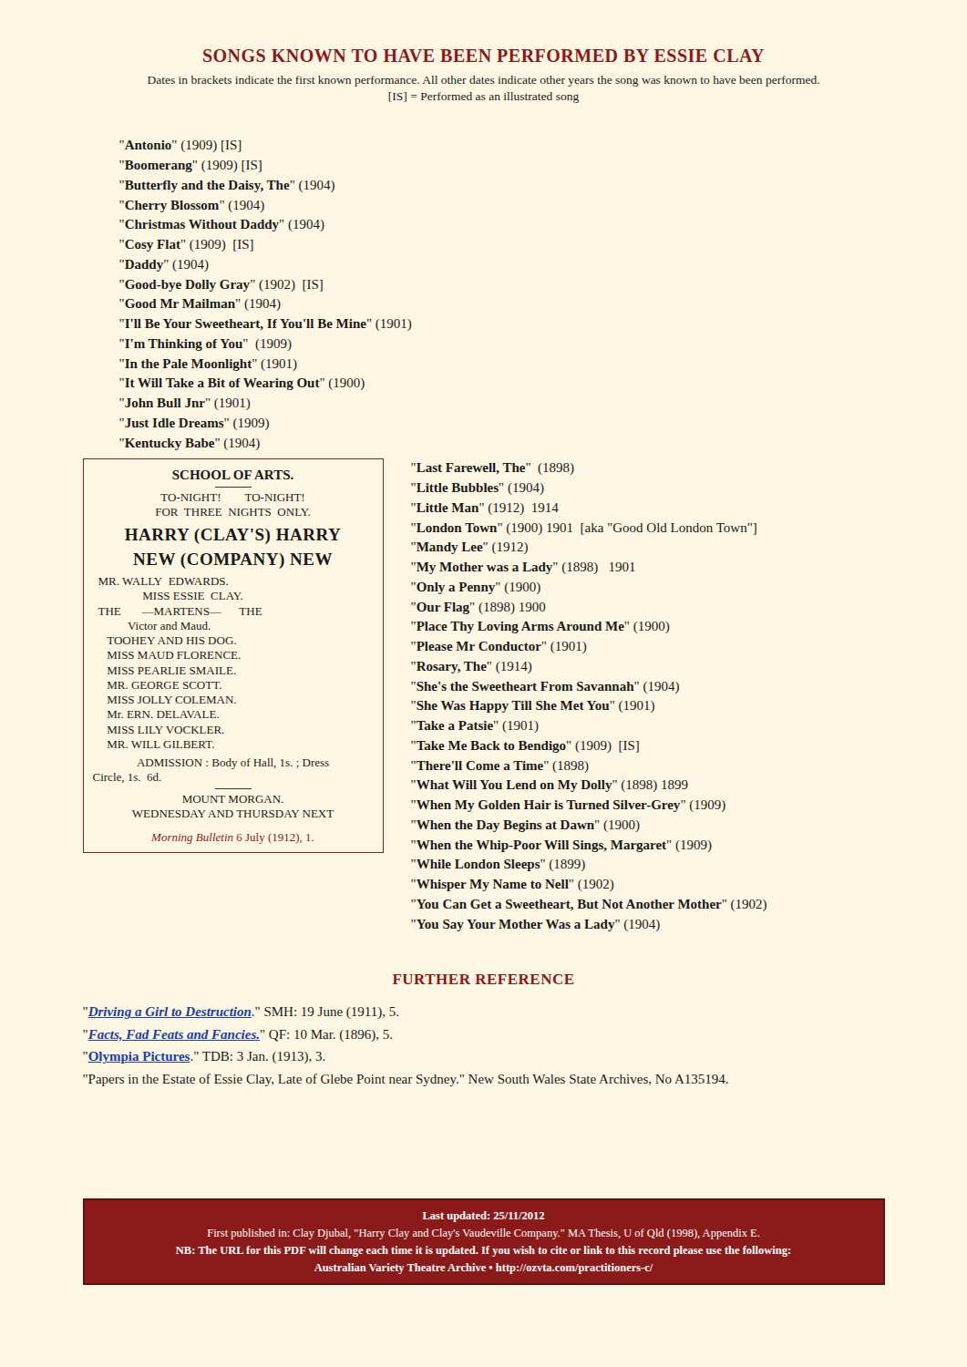SONGS KNOWN TO HAVE BEEN PERFORMED BY ESSIE CLAY
Dates in brackets indicate the first known performance. All other dates indicate other years the song was known to have been performed.
[IS] = Performed as an illustrated song
"Antonio" (1909) [IS]
"Boomerang" (1909) [IS]
"Butterfly and the Daisy, The" (1904)
"Cherry Blossom" (1904)
"Christmas Without Daddy" (1904)
"Cosy Flat" (1909) [IS]
"Daddy" (1904)
"Good-bye Dolly Gray" (1902) [IS]
"Good Mr Mailman" (1904)
"I'll Be Your Sweetheart, If You'll Be Mine" (1901)
"I'm Thinking of You" (1909)
"In the Pale Moonlight" (1901)
"It Will Take a Bit of Wearing Out" (1900)
"John Bull Jnr" (1901)
"Just Idle Dreams" (1909)
"Kentucky Babe" (1904)
SCHOOL OF ARTS.
TO-NIGHT! TO-NIGHT! FOR THREE NIGHTS ONLY. HARRY (CLAY'S) HARRY NEW (COMPANY) NEW
MR. WALLY EDWARDS. MISS ESSIE CLAY. THE —MARTENS— THE Victor and Maud. TOOHEY AND HIS DOG. MISS MAUD FLORENCE. MISS PEARLIE SMAILE. MR. GEORGE SCOTT. MISS JOLLY COLEMAN. Mr. ERN. DELAVALE. MISS LILY VOCKLER. MR. WILL GILBERT.
ADMISSION : Body of Hall, 1s. ; Dress Circle, 1s. 6d.
MOUNT MORGAN. WEDNESDAY AND THURSDAY NEXT
Morning Bulletin 6 July (1912), 1.
"Last Farewell, The" (1898)
"Little Bubbles" (1904)
"Little Man" (1912) 1914
"London Town" (1900) 1901 [aka "Good Old London Town"]
"Mandy Lee" (1912)
"My Mother was a Lady" (1898) 1901
"Only a Penny" (1900)
"Our Flag" (1898) 1900
"Place Thy Loving Arms Around Me" (1900)
"Please Mr Conductor" (1901)
"Rosary, The" (1914)
"She's the Sweetheart From Savannah" (1904)
"She Was Happy Till She Met You" (1901)
"Take a Patsie" (1901)
"Take Me Back to Bendigo" (1909) [IS]
"There'll Come a Time" (1898)
"What Will You Lend on My Dolly" (1898) 1899
"When My Golden Hair is Turned Silver-Grey" (1909)
"When the Day Begins at Dawn" (1900)
"When the Whip-Poor Will Sings, Margaret" (1909)
"While London Sleeps" (1899)
"Whisper My Name to Nell" (1902)
"You Can Get a Sweetheart, But Not Another Mother" (1902)
"You Say Your Mother Was a Lady" (1904)
FURTHER REFERENCE
"Driving a Girl to Destruction." SMH: 19 June (1911), 5.
"Facts, Fad Feats and Fancies." QF: 10 Mar. (1896), 5.
"Olympia Pictures." TDB: 3 Jan. (1913), 3.
"Papers in the Estate of Essie Clay, Late of Glebe Point near Sydney." New South Wales State Archives, No A135194.
Last updated: 25/11/2012
First published in: Clay Djubal, "Harry Clay and Clay's Vaudeville Company." MA Thesis, U of Qld (1998), Appendix E.
NB: The URL for this PDF will change each time it is updated. If you wish to cite or link to this record please use the following:
Australian Variety Theatre Archive • http://ozvta.com/practitioners-c/